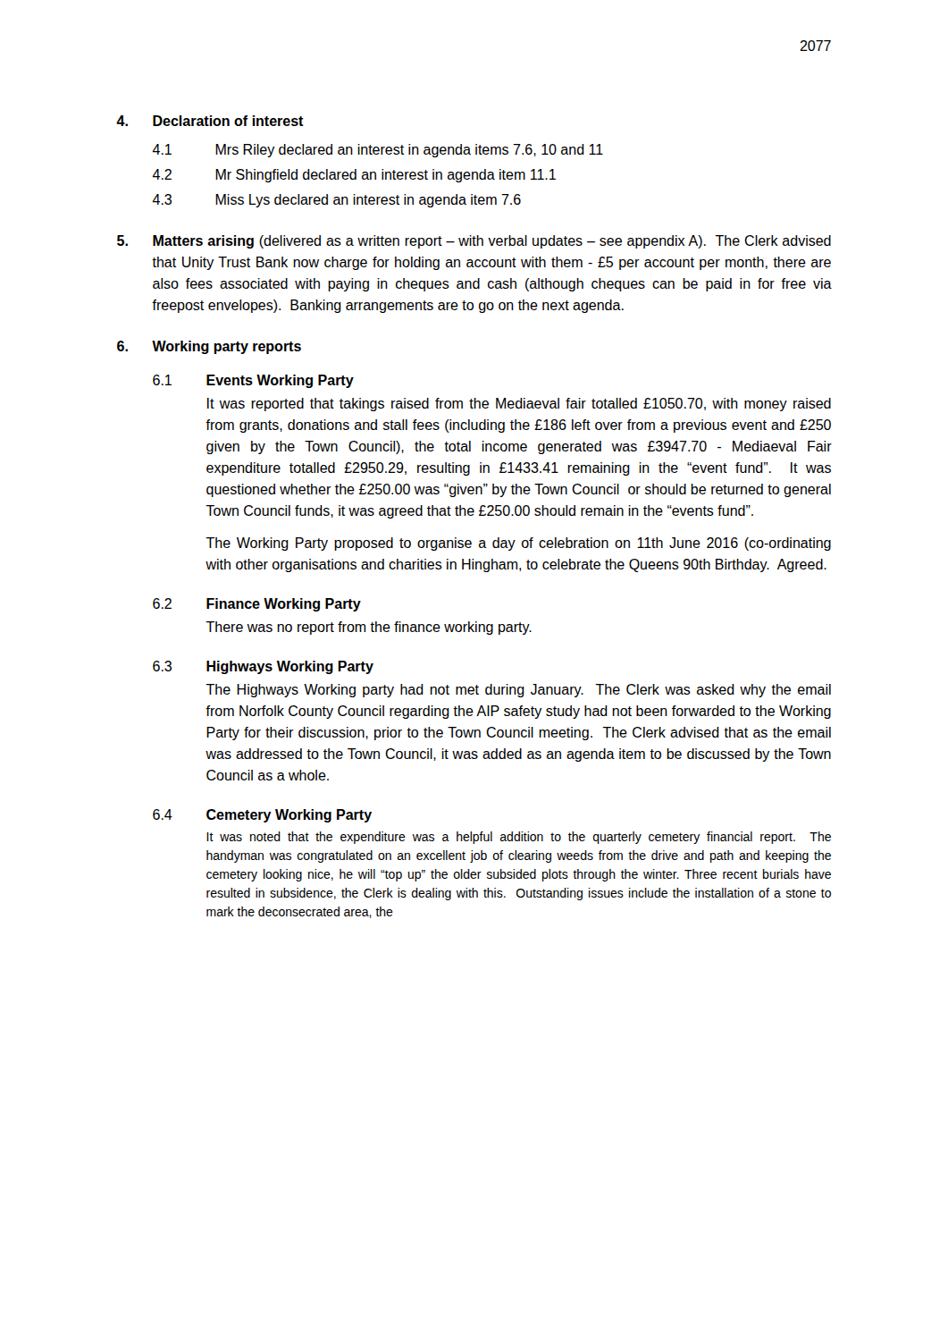2077
4. Declaration of interest
4.1 Mrs Riley declared an interest in agenda items 7.6, 10 and 11
4.2 Mr Shingfield declared an interest in agenda item 11.1
4.3 Miss Lys declared an interest in agenda item 7.6
5.
Matters arising (delivered as a written report – with verbal updates – see appendix A). The Clerk advised that Unity Trust Bank now charge for holding an account with them - £5 per account per month, there are also fees associated with paying in cheques and cash (although cheques can be paid in for free via freepost envelopes). Banking arrangements are to go on the next agenda.
6. Working party reports
6.1 Events Working Party
It was reported that takings raised from the Mediaeval fair totalled £1050.70, with money raised from grants, donations and stall fees (including the £186 left over from a previous event and £250 given by the Town Council), the total income generated was £3947.70 - Mediaeval Fair expenditure totalled £2950.29, resulting in £1433.41 remaining in the “event fund”. It was questioned whether the £250.00 was “given” by the Town Council or should be returned to general Town Council funds, it was agreed that the £250.00 should remain in the “events fund”.
The Working Party proposed to organise a day of celebration on 11th June 2016 (co-ordinating with other organisations and charities in Hingham, to celebrate the Queens 90th Birthday. Agreed.
6.2 Finance Working Party
There was no report from the finance working party.
6.3 Highways Working Party
The Highways Working party had not met during January. The Clerk was asked why the email from Norfolk County Council regarding the AIP safety study had not been forwarded to the Working Party for their discussion, prior to the Town Council meeting. The Clerk advised that as the email was addressed to the Town Council, it was added as an agenda item to be discussed by the Town Council as a whole.
6.4 Cemetery Working Party
It was noted that the expenditure was a helpful addition to the quarterly cemetery financial report. The handyman was congratulated on an excellent job of clearing weeds from the drive and path and keeping the cemetery looking nice, he will “top up” the older subsided plots through the winter. Three recent burials have resulted in subsidence, the Clerk is dealing with this. Outstanding issues include the installation of a stone to mark the deconsecrated area, the